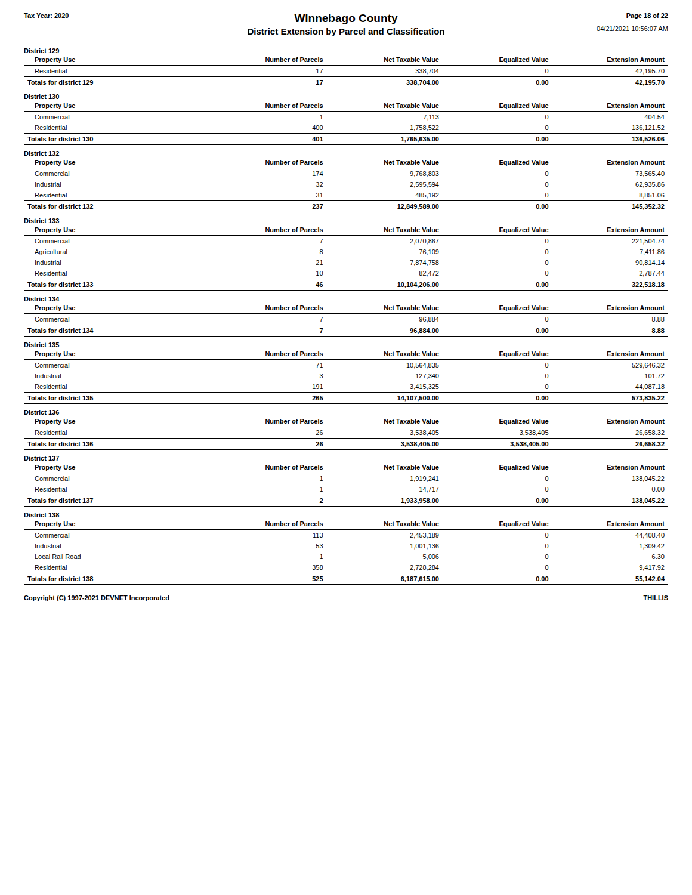Tax Year: 2020
Page 18 of 22
Winnebago County
District Extension by Parcel and Classification
04/21/2021 10:56:07 AM
District 129
| Property Use | Number of Parcels | Net Taxable Value | Equalized Value | Extension Amount |
| --- | --- | --- | --- | --- |
| Residential | 17 | 338,704 | 0 | 42,195.70 |
| Totals for district 129 | 17 | 338,704.00 | 0.00 | 42,195.70 |
District 130
| Property Use | Number of Parcels | Net Taxable Value | Equalized Value | Extension Amount |
| --- | --- | --- | --- | --- |
| Commercial | 1 | 7,113 | 0 | 404.54 |
| Residential | 400 | 1,758,522 | 0 | 136,121.52 |
| Totals for district 130 | 401 | 1,765,635.00 | 0.00 | 136,526.06 |
District 132
| Property Use | Number of Parcels | Net Taxable Value | Equalized Value | Extension Amount |
| --- | --- | --- | --- | --- |
| Commercial | 174 | 9,768,803 | 0 | 73,565.40 |
| Industrial | 32 | 2,595,594 | 0 | 62,935.86 |
| Residential | 31 | 485,192 | 0 | 8,851.06 |
| Totals for district 132 | 237 | 12,849,589.00 | 0.00 | 145,352.32 |
District 133
| Property Use | Number of Parcels | Net Taxable Value | Equalized Value | Extension Amount |
| --- | --- | --- | --- | --- |
| Commercial | 7 | 2,070,867 | 0 | 221,504.74 |
| Agricultural | 8 | 76,109 | 0 | 7,411.86 |
| Industrial | 21 | 7,874,758 | 0 | 90,814.14 |
| Residential | 10 | 82,472 | 0 | 2,787.44 |
| Totals for district 133 | 46 | 10,104,206.00 | 0.00 | 322,518.18 |
District 134
| Property Use | Number of Parcels | Net Taxable Value | Equalized Value | Extension Amount |
| --- | --- | --- | --- | --- |
| Commercial | 7 | 96,884 | 0 | 8.88 |
| Totals for district 134 | 7 | 96,884.00 | 0.00 | 8.88 |
District 135
| Property Use | Number of Parcels | Net Taxable Value | Equalized Value | Extension Amount |
| --- | --- | --- | --- | --- |
| Commercial | 71 | 10,564,835 | 0 | 529,646.32 |
| Industrial | 3 | 127,340 | 0 | 101.72 |
| Residential | 191 | 3,415,325 | 0 | 44,087.18 |
| Totals for district 135 | 265 | 14,107,500.00 | 0.00 | 573,835.22 |
District 136
| Property Use | Number of Parcels | Net Taxable Value | Equalized Value | Extension Amount |
| --- | --- | --- | --- | --- |
| Residential | 26 | 3,538,405 | 3,538,405 | 26,658.32 |
| Totals for district 136 | 26 | 3,538,405.00 | 3,538,405.00 | 26,658.32 |
District 137
| Property Use | Number of Parcels | Net Taxable Value | Equalized Value | Extension Amount |
| --- | --- | --- | --- | --- |
| Commercial | 1 | 1,919,241 | 0 | 138,045.22 |
| Residential | 1 | 14,717 | 0 | 0.00 |
| Totals for district 137 | 2 | 1,933,958.00 | 0.00 | 138,045.22 |
District 138
| Property Use | Number of Parcels | Net Taxable Value | Equalized Value | Extension Amount |
| --- | --- | --- | --- | --- |
| Commercial | 113 | 2,453,189 | 0 | 44,408.40 |
| Industrial | 53 | 1,001,136 | 0 | 1,309.42 |
| Local Rail Road | 1 | 5,006 | 0 | 6.30 |
| Residential | 358 | 2,728,284 | 0 | 9,417.92 |
| Totals for district 138 | 525 | 6,187,615.00 | 0.00 | 55,142.04 |
Copyright (C) 1997-2021 DEVNET Incorporated THILLIS